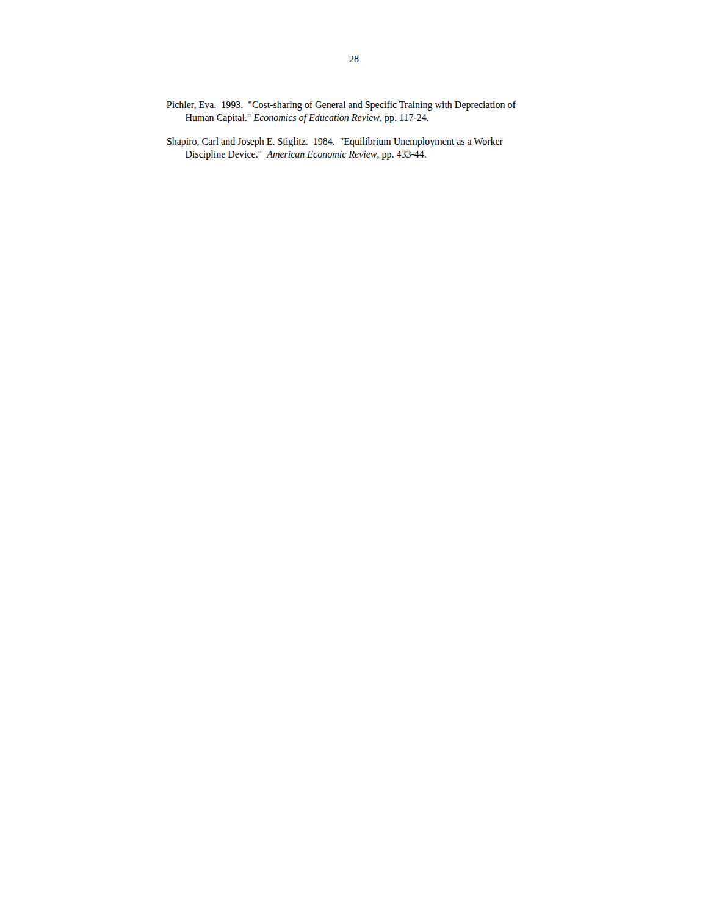28
Pichler, Eva. 1993. "Cost-sharing of General and Specific Training with Depreciation of Human Capital." Economics of Education Review, pp. 117-24.
Shapiro, Carl and Joseph E. Stiglitz. 1984. "Equilibrium Unemployment as a Worker Discipline Device." American Economic Review, pp. 433-44.